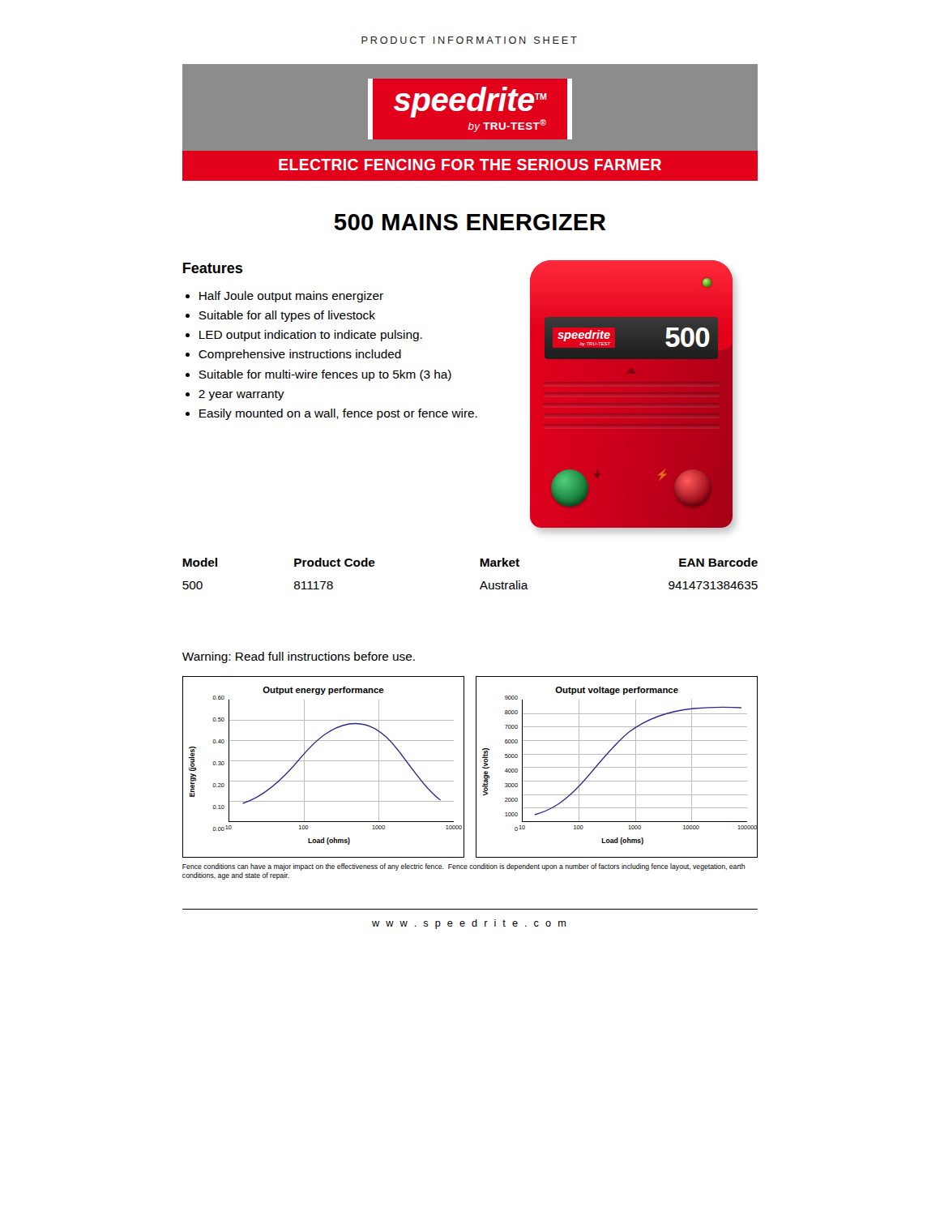PRODUCT INFORMATION SHEET
speedriteTM
by TRU-TEST®
ELECTRIC FENCING FOR THE SERIOUS FARMER
500 MAINS ENERGIZER
Features
Half Joule output mains energizer
Suitable for all types of livestock
LED output indication to indicate pulsing.
Comprehensive instructions included
Suitable for multi-wire fences up to 5km (3 ha)
2 year warranty
Easily mounted on a wall, fence post or fence wire.
speedriteby TRU-TEST
500
⏚
⚡
| Model | Product Code | Market | EAN Barcode |
| --- | --- | --- | --- |
| 500 | 811178 | Australia | 9414731384635 |
Warning: Read full instructions before use.
Output energy performance
Energy (joules)
0.60 0.50 0.40 0.30 0.20 0.10 0.00
10 100 1000 10000
Load (ohms)
Output voltage performance
Voltage (volts)
9000 8000 7000 6000 5000 4000 3000 2000 1000 0
10 100 1000 10000 100000
Load (ohms)
Fence conditions can have a major impact on the effectiveness of any electric fence. Fence condition is dependent upon a number of factors including fence layout, vegetation, earth conditions, age and state of repair.
w w w . s p e e d r i t e . c o m